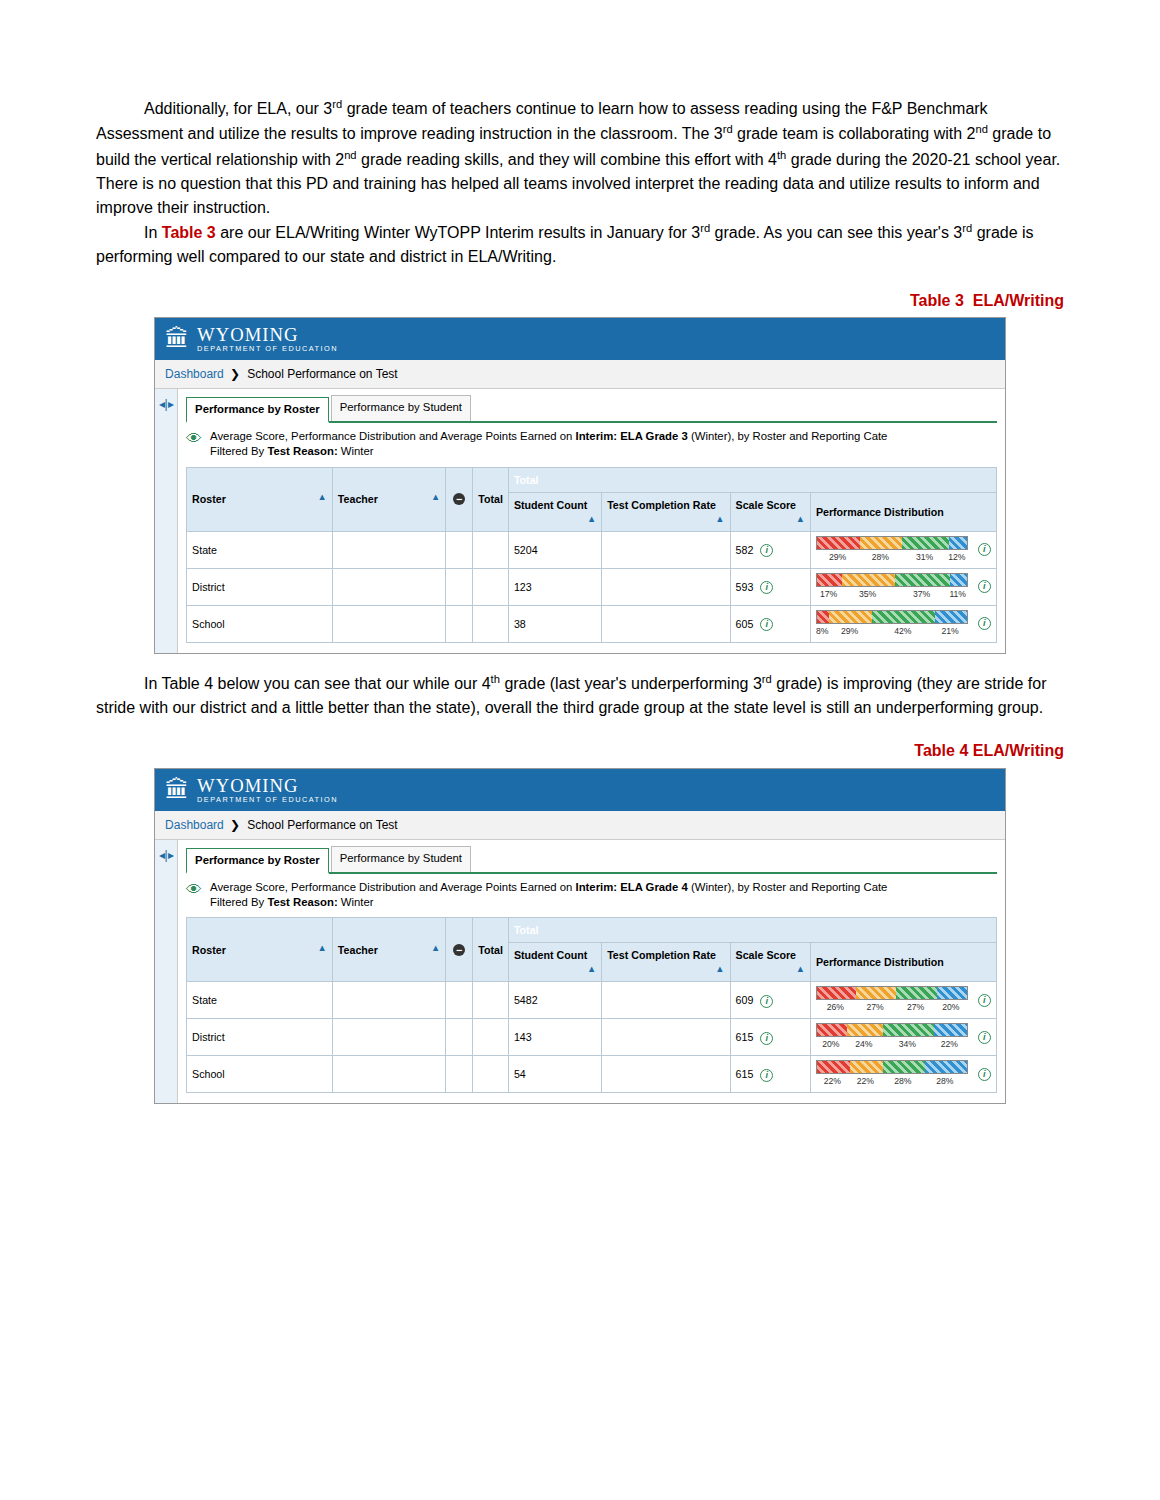Additionally, for ELA, our 3rd grade team of teachers continue to learn how to assess reading using the F&P Benchmark Assessment and utilize the results to improve reading instruction in the classroom. The 3rd grade team is collaborating with 2nd grade to build the vertical relationship with 2nd grade reading skills, and they will combine this effort with 4th grade during the 2020-21 school year. There is no question that this PD and training has helped all teams involved interpret the reading data and utilize results to inform and improve their instruction.
In Table 3 are our ELA/Writing Winter WyTOPP Interim results in January for 3rd grade. As you can see this year's 3rd grade is performing well compared to our state and district in ELA/Writing.
Table 3 ELA/Writing
🏛 WYOMINGDEPARTMENT OF EDUCATION
Dashboard ❯ School Performance on Test
◂|▸
Performance by Roster
Performance by Student
👁
Average Score, Performance Distribution and Average Points Earned on Interim: ELA Grade 3 (Winter), by Roster and Reporting Cate
Filtered By Test Reason: Winter
| Roster ▲ | Teacher ▲ | − | Total | Total |
| --- | --- | --- | --- | --- |
| Student Count ▲ | Test Completion Rate ▲ | Scale Score ▲ | Performance Distribution |
| State | | | | 5204 | | 582 i | 29% 28% 31% 12% i |
| District | | | | 123 | | 593 i | 17% 35% 37% 11% i |
| School | | | | 38 | | 605 i | 8% 29% 42% 21% i |
In Table 4 below you can see that our while our 4th grade (last year's underperforming 3rd grade) is improving (they are stride for stride with our district and a little better than the state), overall the third grade group at the state level is still an underperforming group.
Table 4 ELA/Writing
🏛 WYOMINGDEPARTMENT OF EDUCATION
Dashboard ❯ School Performance on Test
◂|▸
Performance by Roster
Performance by Student
👁
Average Score, Performance Distribution and Average Points Earned on Interim: ELA Grade 4 (Winter), by Roster and Reporting Cate
Filtered By Test Reason: Winter
| Roster ▲ | Teacher ▲ | − | Total | Total |
| --- | --- | --- | --- | --- |
| Student Count ▲ | Test Completion Rate ▲ | Scale Score ▲ | Performance Distribution |
| State | | | | 5482 | | 609 i | 26% 27% 27% 20% i |
| District | | | | 143 | | 615 i | 20% 24% 34% 22% i |
| School | | | | 54 | | 615 i | 22% 22% 28% 28% i |